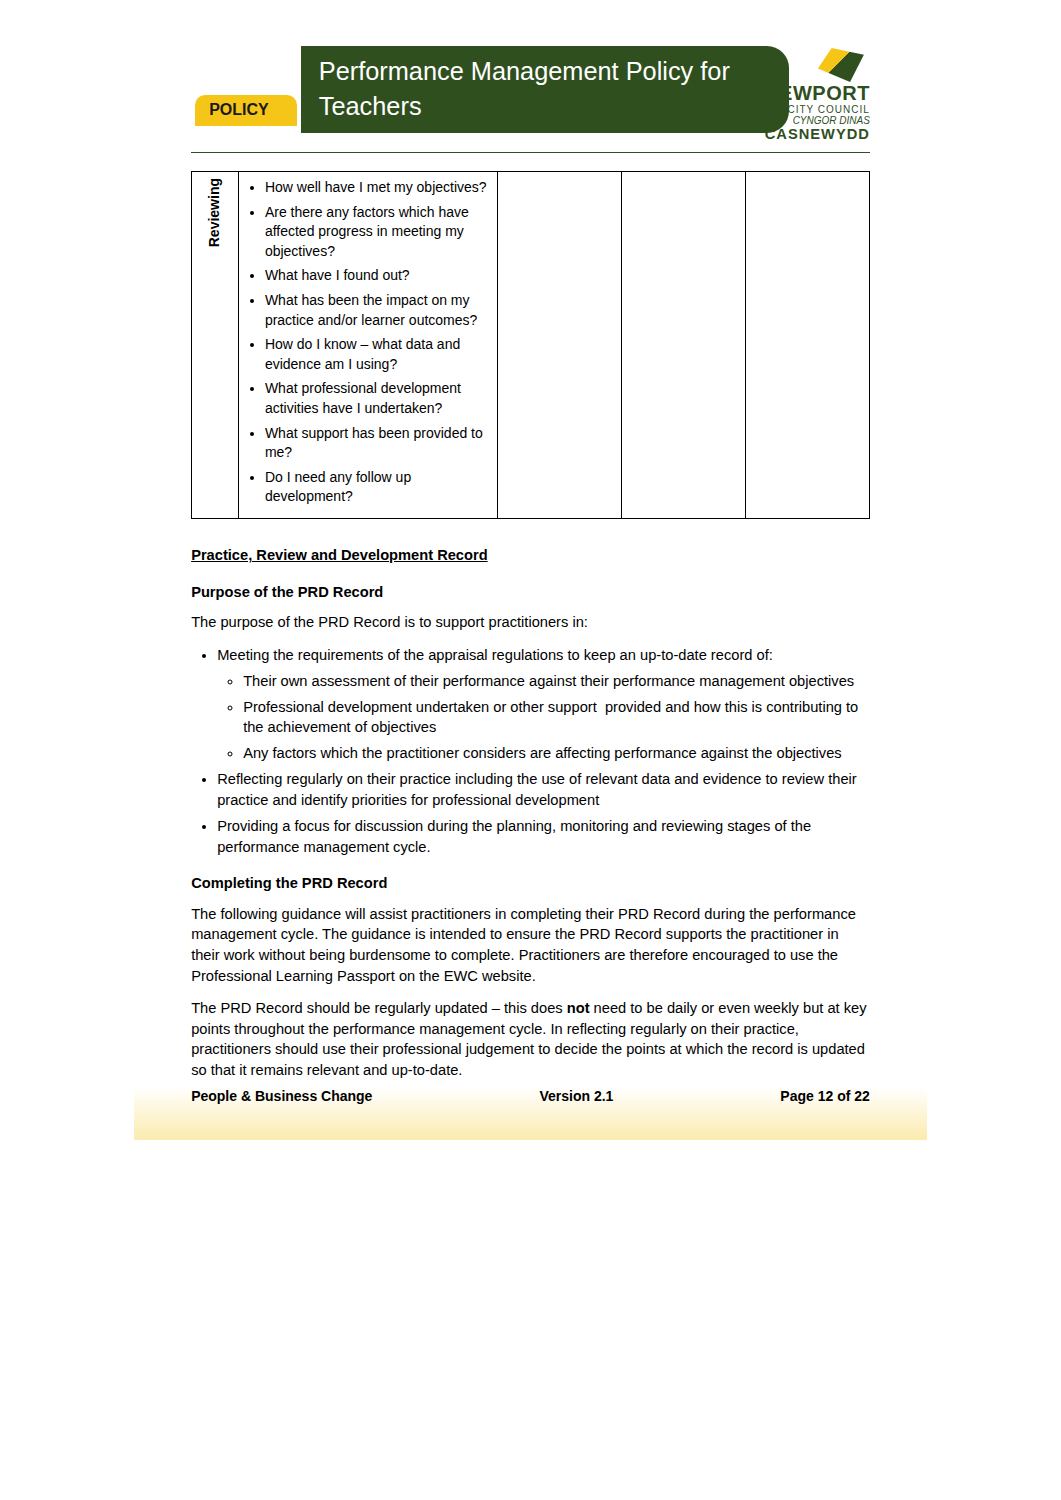NEWPORT
CITY COUNCIL
CYNGOR DINAS
CASNEWYDD
POLICY
Performance Management Policy for Teachers
| Reviewing | How well have I met my objectives? Are there any factors which have affected progress in meeting my objectives? What have I found out? What has been the impact on my practice and/or learner outcomes? How do I know – what data and evidence am I using? What professional development activities have I undertaken? What support has been provided to me? Do I need any follow up development? | | | |
Practice, Review and Development Record
Purpose of the PRD Record
The purpose of the PRD Record is to support practitioners in:
Meeting the requirements of the appraisal regulations to keep an up-to-date record of:
Their own assessment of their performance against their performance management objectives
Professional development undertaken or other support provided and how this is contributing to the achievement of objectives
Any factors which the practitioner considers are affecting performance against the objectives
Reflecting regularly on their practice including the use of relevant data and evidence to review their practice and identify priorities for professional development
Providing a focus for discussion during the planning, monitoring and reviewing stages of the performance management cycle.
Completing the PRD Record
The following guidance will assist practitioners in completing their PRD Record during the performance management cycle. The guidance is intended to ensure the PRD Record supports the practitioner in their work without being burdensome to complete. Practitioners are therefore encouraged to use the Professional Learning Passport on the EWC website.
The PRD Record should be regularly updated – this does not need to be daily or even weekly but at key points throughout the performance management cycle. In reflecting regularly on their practice, practitioners should use their professional judgement to decide the points at which the record is updated so that it remains relevant and up-to-date.
People & Business Change
Version 2.1
Page 12 of 22